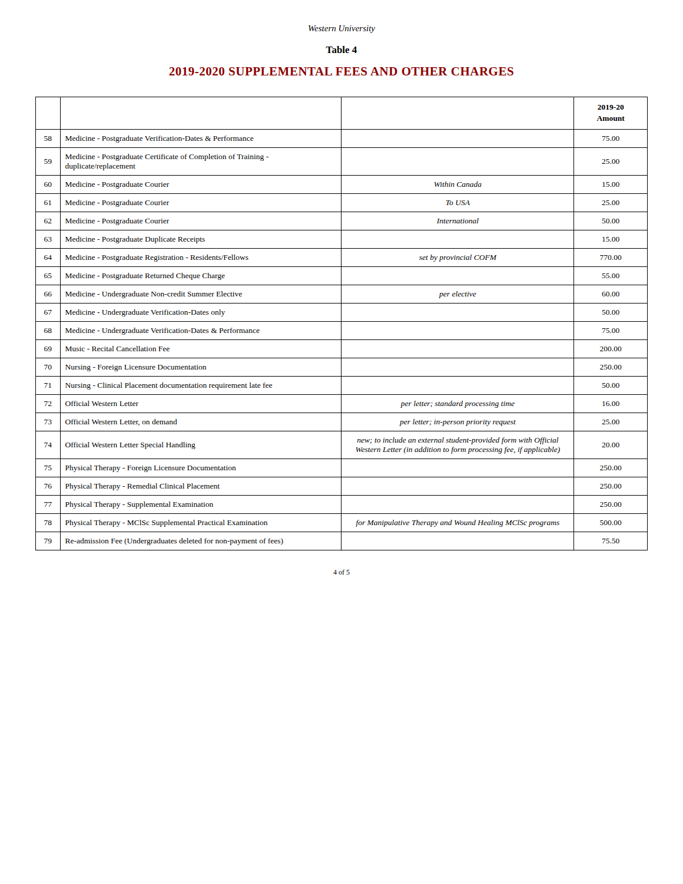Western University
Table 4
2019-2020 SUPPLEMENTAL FEES AND OTHER CHARGES
| | | | 2019-20 Amount |
| --- | --- | --- | --- |
| 58 | Medicine - Postgraduate Verification-Dates & Performance | | 75.00 |
| 59 | Medicine - Postgraduate Certificate of Completion of Training - duplicate/replacement | | 25.00 |
| 60 | Medicine - Postgraduate Courier | Within Canada | 15.00 |
| 61 | Medicine - Postgraduate Courier | To USA | 25.00 |
| 62 | Medicine - Postgraduate Courier | International | 50.00 |
| 63 | Medicine - Postgraduate Duplicate Receipts | | 15.00 |
| 64 | Medicine - Postgraduate Registration - Residents/Fellows | set by provincial COFM | 770.00 |
| 65 | Medicine - Postgraduate Returned Cheque Charge | | 55.00 |
| 66 | Medicine - Undergraduate Non-credit Summer Elective | per elective | 60.00 |
| 67 | Medicine - Undergraduate Verification-Dates only | | 50.00 |
| 68 | Medicine - Undergraduate Verification-Dates & Performance | | 75.00 |
| 69 | Music - Recital Cancellation Fee | | 200.00 |
| 70 | Nursing - Foreign Licensure Documentation | | 250.00 |
| 71 | Nursing - Clinical Placement documentation requirement late fee | | 50.00 |
| 72 | Official Western Letter | per letter; standard processing time | 16.00 |
| 73 | Official Western Letter, on demand | per letter; in-person priority request | 25.00 |
| 74 | Official Western Letter Special Handling | new; to include an external student-provided form with Official Western Letter (in addition to form processing fee, if applicable) | 20.00 |
| 75 | Physical Therapy - Foreign Licensure Documentation | | 250.00 |
| 76 | Physical Therapy - Remedial Clinical Placement | | 250.00 |
| 77 | Physical Therapy - Supplemental Examination | | 250.00 |
| 78 | Physical Therapy - MClSc Supplemental Practical Examination | for Manipulative Therapy and Wound Healing MClSc programs | 500.00 |
| 79 | Re-admission Fee (Undergraduates deleted for non-payment of fees) | | 75.50 |
4 of 5